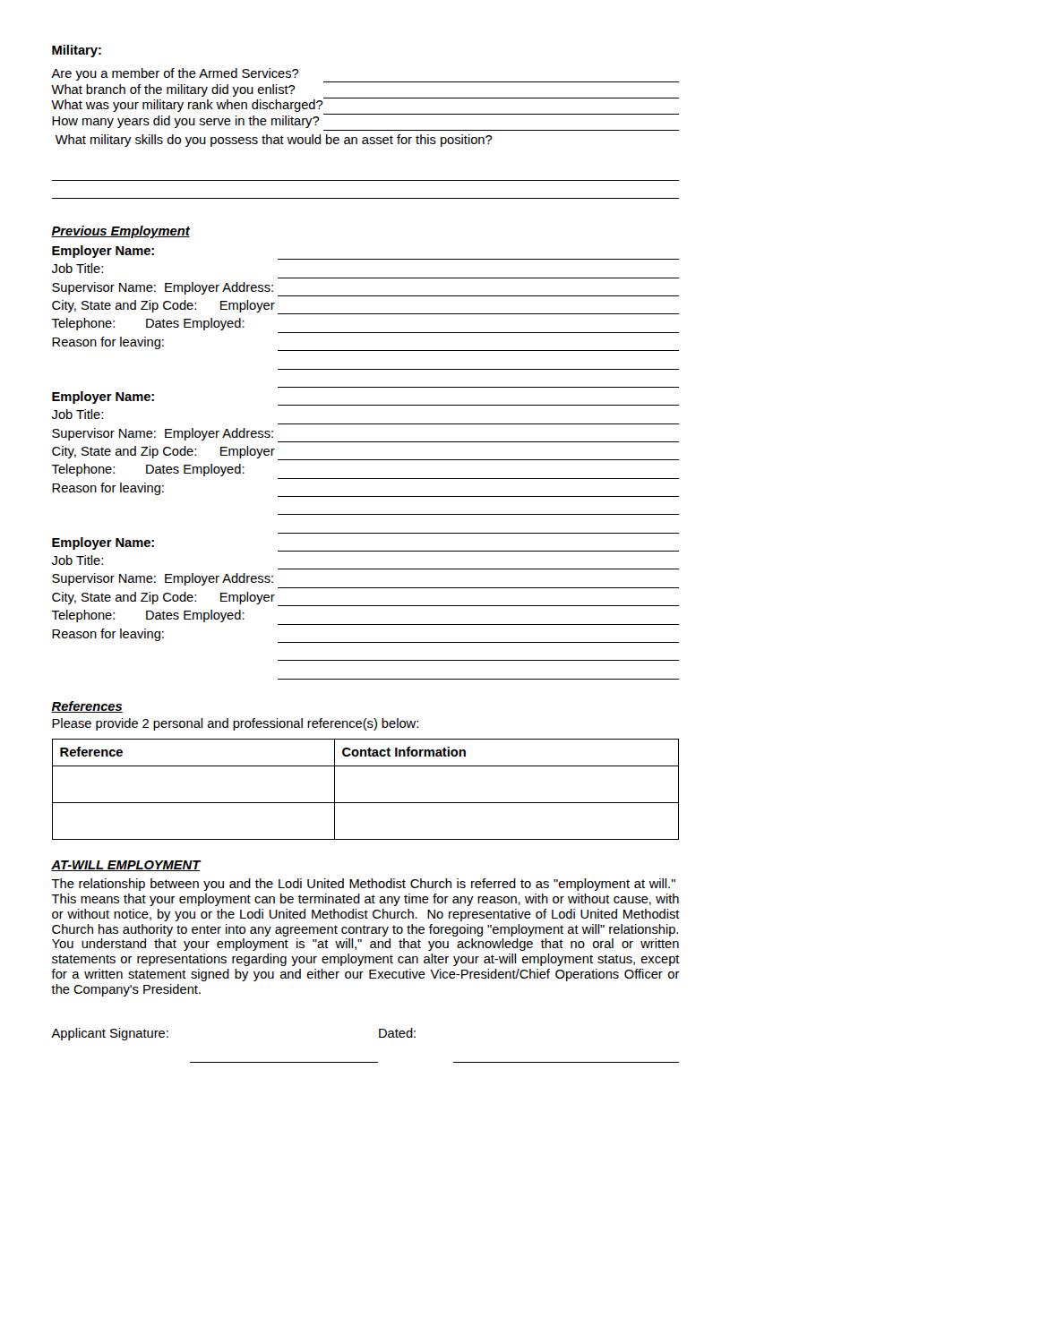Military:
| Are you a member of the Armed Services? | |
| What branch of the military did you enlist? | |
| What was your military rank when discharged? | |
| How many years did you serve in the military? | |
What military skills do you possess that would be an asset for this position?
Previous Employment
| Employer Name: | |
| Job Title: | |
| Supervisor Name: Employer Address: | |
| City, State and Zip Code: Employer | |
| Telephone: Dates Employed: | |
| Reason for leaving: | |
| Employer Name: | |
| Job Title: | |
| Supervisor Name: Employer Address: | |
| City, State and Zip Code: Employer | |
| Telephone: Dates Employed: | |
| Reason for leaving: | |
| Employer Name: | |
| Job Title: | |
| Supervisor Name: Employer Address: | |
| City, State and Zip Code: Employer | |
| Telephone: Dates Employed: | |
| Reason for leaving: | |
References
Please provide 2 personal and professional reference(s) below:
| Reference | Contact Information |
| --- | --- |
AT-WILL EMPLOYMENT
The relationship between you and the Lodi United Methodist Church is referred to as "employment at will." This means that your employment can be terminated at any time for any reason, with or without cause, with or without notice, by you or the Lodi United Methodist Church. No representative of Lodi United Methodist Church has authority to enter into any agreement contrary to the foregoing "employment at will" relationship. You understand that your employment is "at will," and that you acknowledge that no oral or written statements or representations regarding your employment can alter your at-will employment status, except for a written statement signed by you and either our Executive Vice-President/Chief Operations Officer or the Company's President.
| Applicant Signature: | | Dated: | |